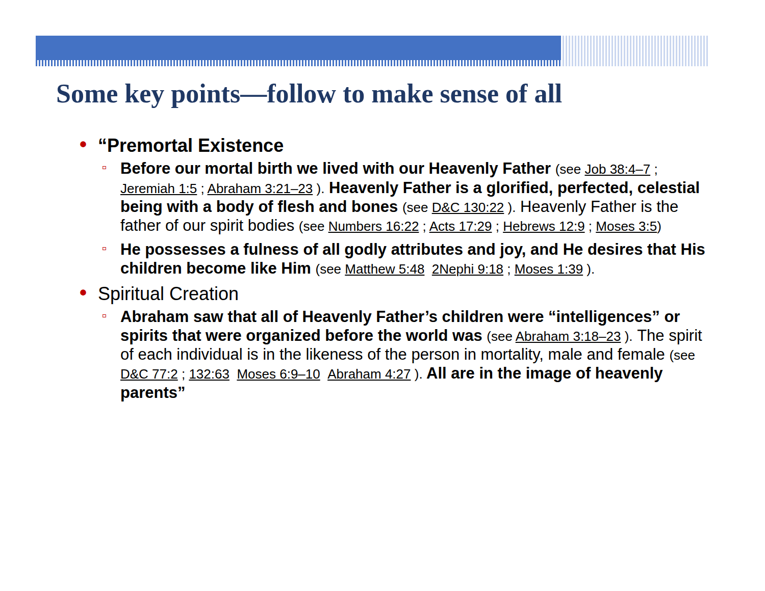Some key points—follow to make sense of all
“Premortal Existence
Before our mortal birth we lived with our Heavenly Father (see Job 38:4–7 ; Jeremiah 1:5 ; Abraham 3:21–23 ). Heavenly Father is a glorified, perfected, celestial being with a body of flesh and bones (see D&C 130:22 ). Heavenly Father is the father of our spirit bodies (see Numbers 16:22 ; Acts 17:29 ; Hebrews 12:9 ; Moses 3:5)
He possesses a fulness of all godly attributes and joy, and He desires that His children become like Him (see Matthew 5:48 2Nephi 9:18 ; Moses 1:39 ).
Spiritual Creation
Abraham saw that all of Heavenly Father’s children were “intelligences” or spirits that were organized before the world was (see Abraham 3:18–23 ). The spirit of each individual is in the likeness of the person in mortality, male and female (see D&C 77:2 ; 132:63 Moses 6:9–10 Abraham 4:27 ). All are in the image of heavenly parents”